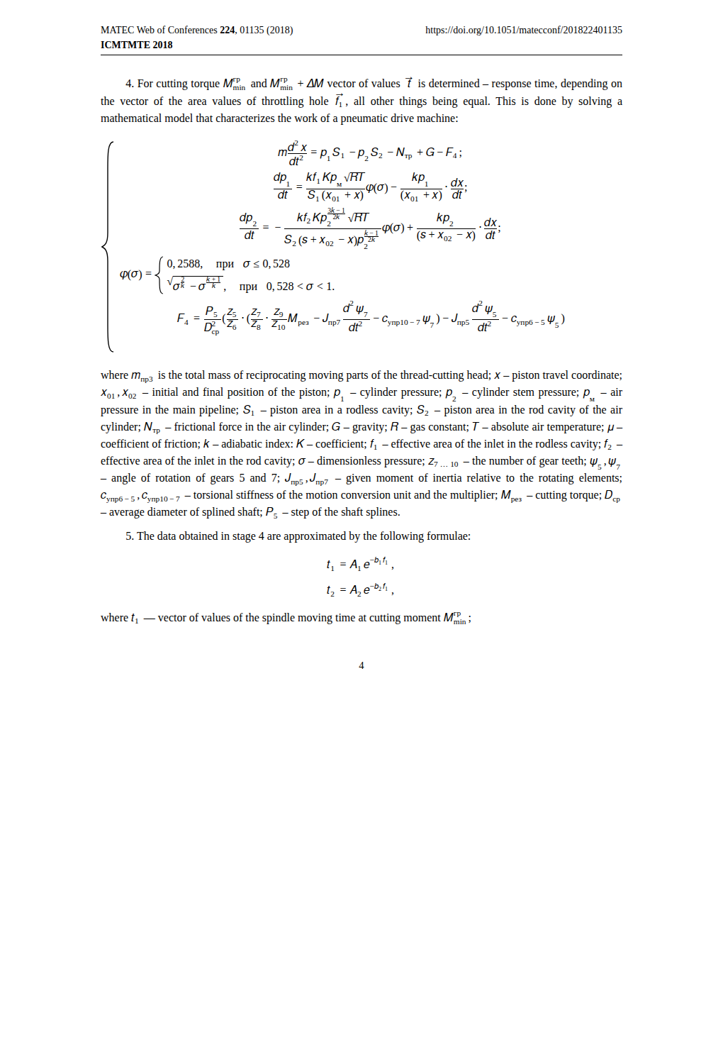MATEC Web of Conferences 224, 01135 (2018)
ICMTMTE 2018
https://doi.org/10.1051/matecconf/201822401135
4. For cutting torque Mminгр and Mminгр+ΔM vector of values t→ is determined – response time, depending on the vector of the area values of throttling hole f1→ , all other things being equal. This is done by solving a mathematical model that characterizes the work of a pneumatic drive machine:
m d2x dt2 = p1S1 − p2S2 − Nтр +G−F4;
dp1 dt = kf1KpмRT S1(x01+x) φ(σ) − kp1 (x01+x) ⋅ dxdt ;
dp2 dt = − kf2K p23k−12k RT S2 (s+x02−x) p2k−12k φ(σ) + kp2 (s+x02−x) ⋅ dxdt ;
φ(σ)= 0,2588,приσ≤0,528 σ2k − σk+1k ,при 0,528<σ<1.
F4 = P5 Dср2 ( z5z6 ⋅ ( z7z8 ⋅ z9z10 Mрез − Jпр7 d2ψ7 dt2 − cупр10−7 ψ7 ) − Jпр5 d2ψ5 dt2 − cупр6−5 ψ5 )
where mпр3 is the total mass of reciprocating moving parts of the thread-cutting head; x – piston travel coordinate; x01,x02 – initial and final position of the piston; p1 – cylinder pressure; p2 – cylinder stem pressure; pм – air pressure in the main pipeline; S1 – piston area in a rodless cavity; S2 – piston area in the rod cavity of the air cylinder; Nтр – frictional force in the air cylinder; G – gravity; R – gas constant; T – absolute air temperature; μ – coefficient of friction; k – adiabatic index: K – coefficient; f1 – effective area of the inlet in the rodless cavity; f2 – effective area of the inlet in the rod cavity; σ – dimensionless pressure; z7…10 – the number of gear teeth; ψ5,ψ7 – angle of rotation of gears 5 and 7; Jпр5,Jпр7 – given moment of inertia relative to the rotating elements; cупр6−5,cупр10−7 – torsional stiffness of the motion conversion unit and the multiplier; Mрез – cutting torque; Dср – average diameter of splined shaft; P5 – step of the shaft splines.
5. The data obtained in stage 4 are approximated by the following formulae:
t1 = A1 e−b1f1 ,
t2 = A2 e−b2f1 ,
where t1 — vector of values of the spindle moving time at cutting moment Mminгр;
4